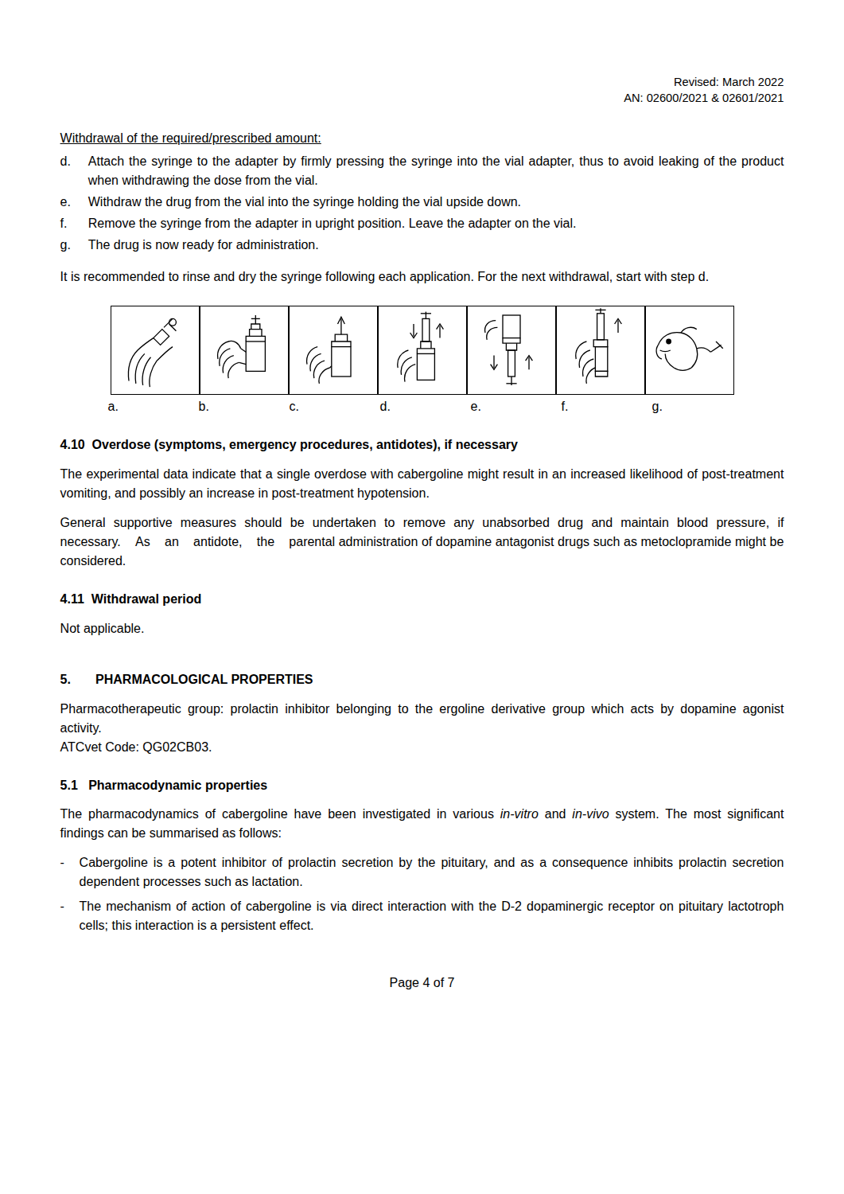Revised: March 2022
AN: 02600/2021 & 02601/2021
Withdrawal of the required/prescribed amount:
d. Attach the syringe to the adapter by firmly pressing the syringe into the vial adapter, thus to avoid leaking of the product when withdrawing the dose from the vial.
e. Withdraw the drug from the vial into the syringe holding the vial upside down.
f. Remove the syringe from the adapter in upright position. Leave the adapter on the vial.
g. The drug is now ready for administration.
It is recommended to rinse and dry the syringe following each application. For the next withdrawal, start with step d.
a. b. c. d. e. f. g.
4.10 Overdose (symptoms, emergency procedures, antidotes), if necessary
The experimental data indicate that a single overdose with cabergoline might result in an increased likelihood of post-treatment vomiting, and possibly an increase in post-treatment hypotension.
General supportive measures should be undertaken to remove any unabsorbed drug and maintain blood pressure, if necessary. As an antidote, the parental administration of dopamine antagonist drugs such as metoclopramide might be considered.
4.11 Withdrawal period
Not applicable.
5. PHARMACOLOGICAL PROPERTIES
Pharmacotherapeutic group: prolactin inhibitor belonging to the ergoline derivative group which acts by dopamine agonist activity.
ATCvet Code: QG02CB03.
5.1 Pharmacodynamic properties
The pharmacodynamics of cabergoline have been investigated in various in-vitro and in-vivo system. The most significant findings can be summarised as follows:
Cabergoline is a potent inhibitor of prolactin secretion by the pituitary, and as a consequence inhibits prolactin secretion dependent processes such as lactation.
The mechanism of action of cabergoline is via direct interaction with the D-2 dopaminergic receptor on pituitary lactotroph cells; this interaction is a persistent effect.
Page 4 of 7